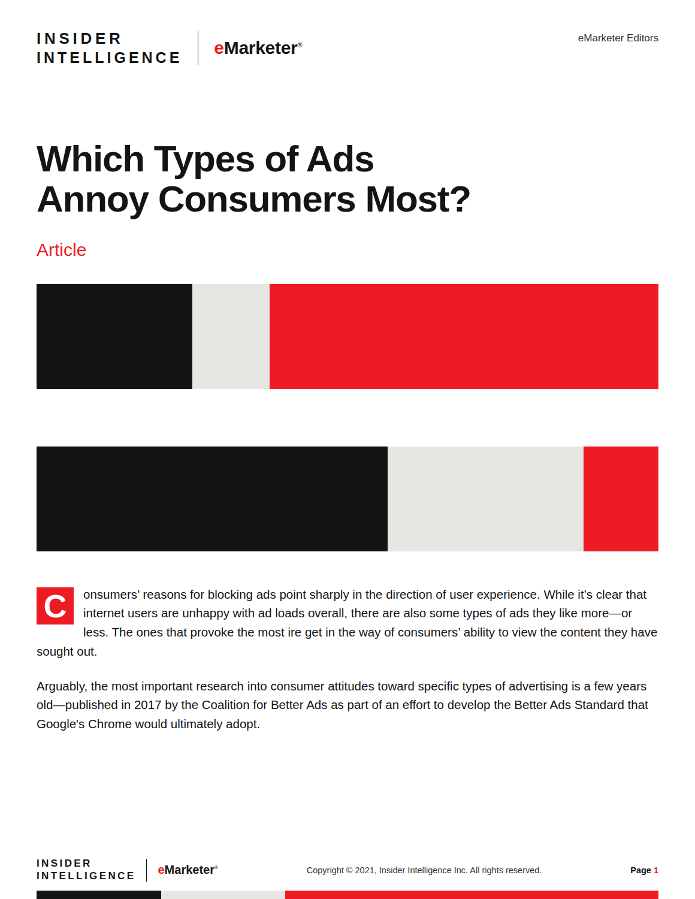INSIDER INTELLIGENCE
e Marketer®
eMarketer Editors
Which Types of Ads
Annoy Consumers Most?
Article
Consumers’ reasons for blocking ads point sharply in the direction of user experience. While it’s clear that internet users are unhappy with ad loads overall, there are also some types of ads they like more—or less. The ones that provoke the most ire get in the way of consumers’ ability to view the content they have sought out.
Arguably, the most important research into consumer attitudes toward specific types of advertising is a few years old—published in 2017 by the Coalition for Better Ads as part of an effort to develop the Better Ads Standard that Google's Chrome would ultimately adopt.
INSIDER INTELLIGENCE
e Marketer®
Copyright © 2021, Insider Intelligence Inc. All rights reserved.
Page 1